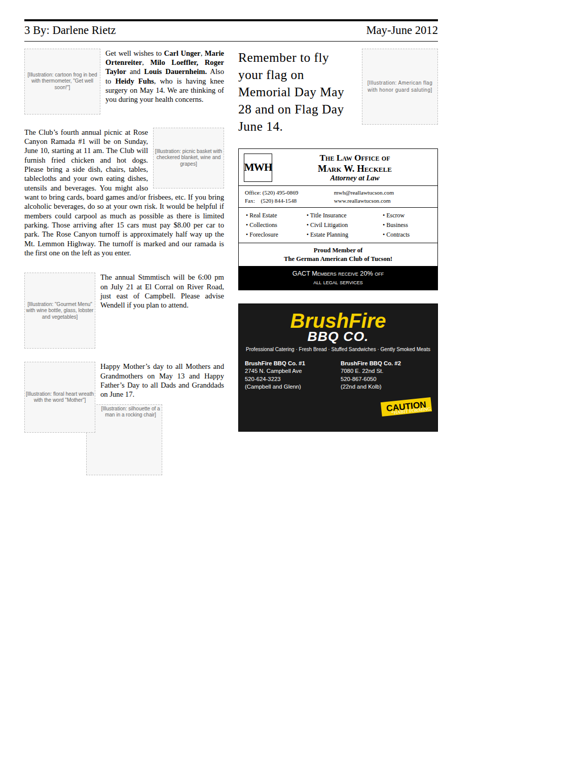3 By: Darlene Rietz
May-June 2012
[Illustration: cartoon frog in bed with thermometer, "Get well soon!"]
Get well wishes to Carl Unger, Marie Ortenreiter, Milo Loeffler, Roger Taylor and Louis Dauernheim. Also to Heidy Fuhs, who is having knee surgery on May 14. We are thinking of you during your health concerns.
[Illustration: picnic basket with checkered blanket, wine and grapes]
The Club’s fourth annual picnic at Rose Canyon Ramada #1 will be on Sunday, June 10, starting at 11 am. The Club will furnish fried chicken and hot dogs. Please bring a side dish, chairs, tables, tablecloths and your own eating dishes, utensils and beverages. You might also want to bring cards, board games and/or frisbees, etc. If you bring alcoholic beverages, do so at your own risk. It would be helpful if members could carpool as much as possible as there is limited parking. Those arriving after 15 cars must pay $8.00 per car to park. The Rose Canyon turnoff is approximately half way up the Mt. Lemmon Highway. The turnoff is marked and our ramada is the first one on the left as you enter.
[Illustration: "Gourmet Menu" with wine bottle, glass, lobster and vegetables]
The annual Stmmtisch will be 6:00 pm on July 21 at El Corral on River Road, just east of Campbell. Please advise Wendell if you plan to attend.
[Illustration: floral heart wreath with the word "Mother"]
Happy Mother’s day to all Mothers and Grandmothers on May 13 and Happy Father’s Day to all Dads and Granddads on June 17.
[Illustration: silhouette of a man in a rocking chair]
[Illustration: American flag with honor guard saluting]
Remember to fly your flag on Memorial Day May 28 and on Flag Day June 14.
MWH
The Law Office of Mark W. Heckele Attorney at Law
| Office: (520) 495-0869 | mwh@reallawtucson.com |
| Fax: (520) 844-1548 | www.reallawtucson.com |
| Real Estate | Title Insurance | Escrow |
| Collections | Civil Litigation | Business |
| Foreclosure | Estate Planning | Contracts |
Proud Member of
The German American Club of Tucson!
GACT Members receive 20% off
all legal services
BrushFireBBQ CO.
Professional Catering · Fresh Bread · Stuffed Sandwiches · Gently Smoked Meats
BrushFire BBQ Co. #1
2745 N. Campbell Ave
520-624-3223
(Campbell and Glenn)
BrushFire BBQ Co. #2
7080 E. 22nd St.
520-867-6050
(22nd and Kolb)
CAUTION *HABIT FORMING